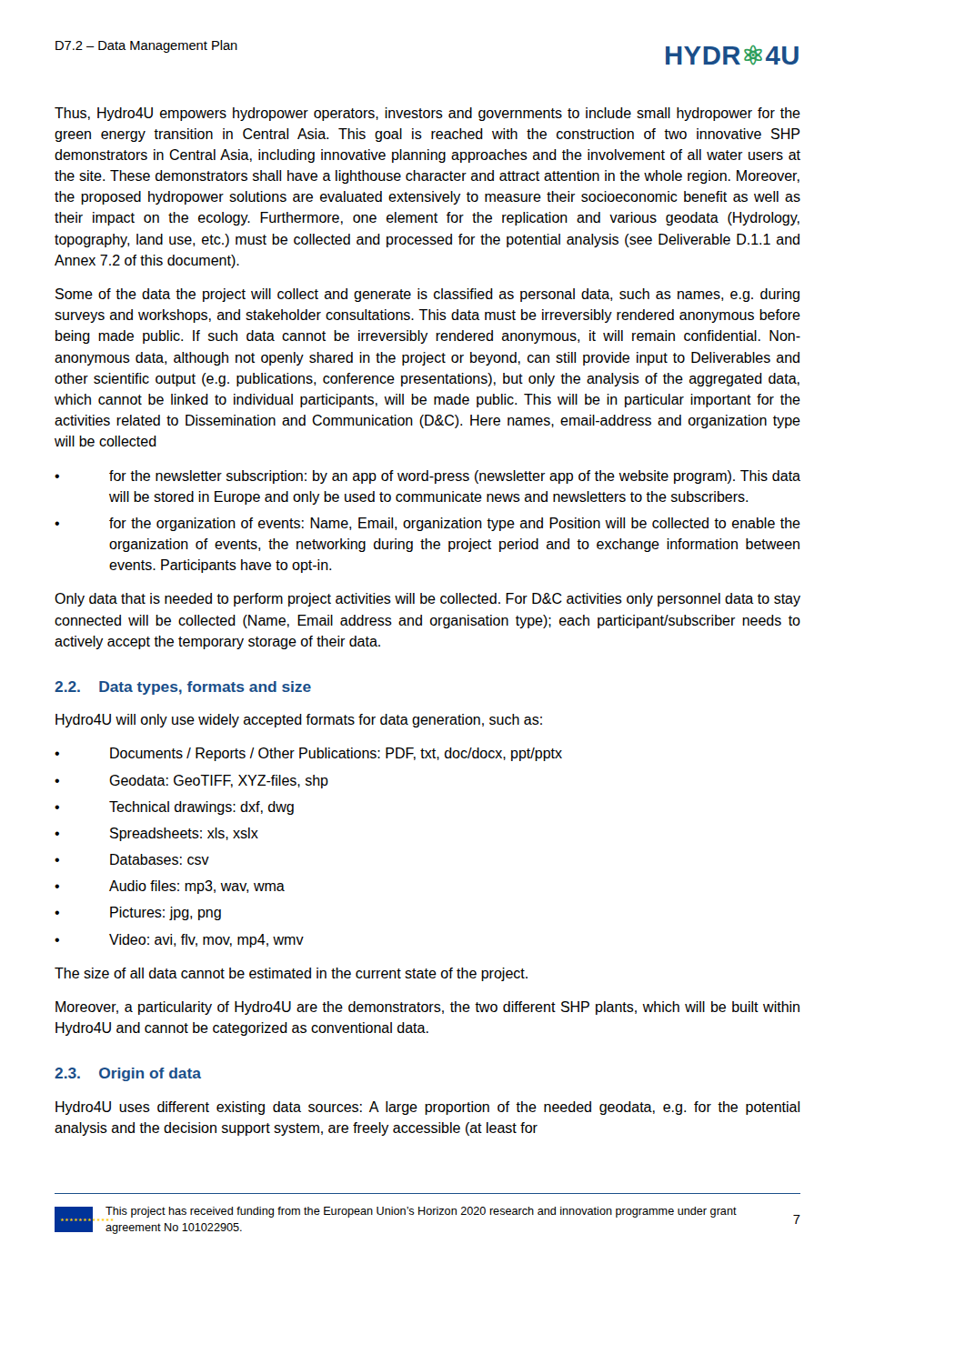D7.2 – Data Management Plan
HYDR⚛4U
Thus, Hydro4U empowers hydropower operators, investors and governments to include small hydropower for the green energy transition in Central Asia. This goal is reached with the construction of two innovative SHP demonstrators in Central Asia, including innovative planning approaches and the involvement of all water users at the site. These demonstrators shall have a lighthouse character and attract attention in the whole region. Moreover, the proposed hydropower solutions are evaluated extensively to measure their socioeconomic benefit as well as their impact on the ecology. Furthermore, one element for the replication and various geodata (Hydrology, topography, land use, etc.) must be collected and processed for the potential analysis (see Deliverable D.1.1 and Annex 7.2 of this document).
Some of the data the project will collect and generate is classified as personal data, such as names, e.g. during surveys and workshops, and stakeholder consultations. This data must be irreversibly rendered anonymous before being made public. If such data cannot be irreversibly rendered anonymous, it will remain confidential. Non-anonymous data, although not openly shared in the project or beyond, can still provide input to Deliverables and other scientific output (e.g. publications, conference presentations), but only the analysis of the aggregated data, which cannot be linked to individual participants, will be made public. This will be in particular important for the activities related to Dissemination and Communication (D&C). Here names, email-address and organization type will be collected
•for the newsletter subscription: by an app of word-press (newsletter app of the website program). This data will be stored in Europe and only be used to communicate news and newsletters to the subscribers.
•for the organization of events: Name, Email, organization type and Position will be collected to enable the organization of events, the networking during the project period and to exchange information between events. Participants have to opt-in.
Only data that is needed to perform project activities will be collected. For D&C activities only personnel data to stay connected will be collected (Name, Email address and organisation type); each participant/subscriber needs to actively accept the temporary storage of their data.
2.2. Data types, formats and size
Hydro4U will only use widely accepted formats for data generation, such as:
•Documents / Reports / Other Publications: PDF, txt, doc/docx, ppt/pptx
•Geodata: GeoTIFF, XYZ-files, shp
•Technical drawings: dxf, dwg
•Spreadsheets: xls, xslx
•Databases: csv
•Audio files: mp3, wav, wma
•Pictures: jpg, png
•Video: avi, flv, mov, mp4, wmv
The size of all data cannot be estimated in the current state of the project.
Moreover, a particularity of Hydro4U are the demonstrators, the two different SHP plants, which will be built within Hydro4U and cannot be categorized as conventional data.
2.3. Origin of data
Hydro4U uses different existing data sources: A large proportion of the needed geodata, e.g. for the potential analysis and the decision support system, are freely accessible (at least for
This project has received funding from the European Union’s Horizon 2020 research and innovation programme under grant agreement No 101022905.
7